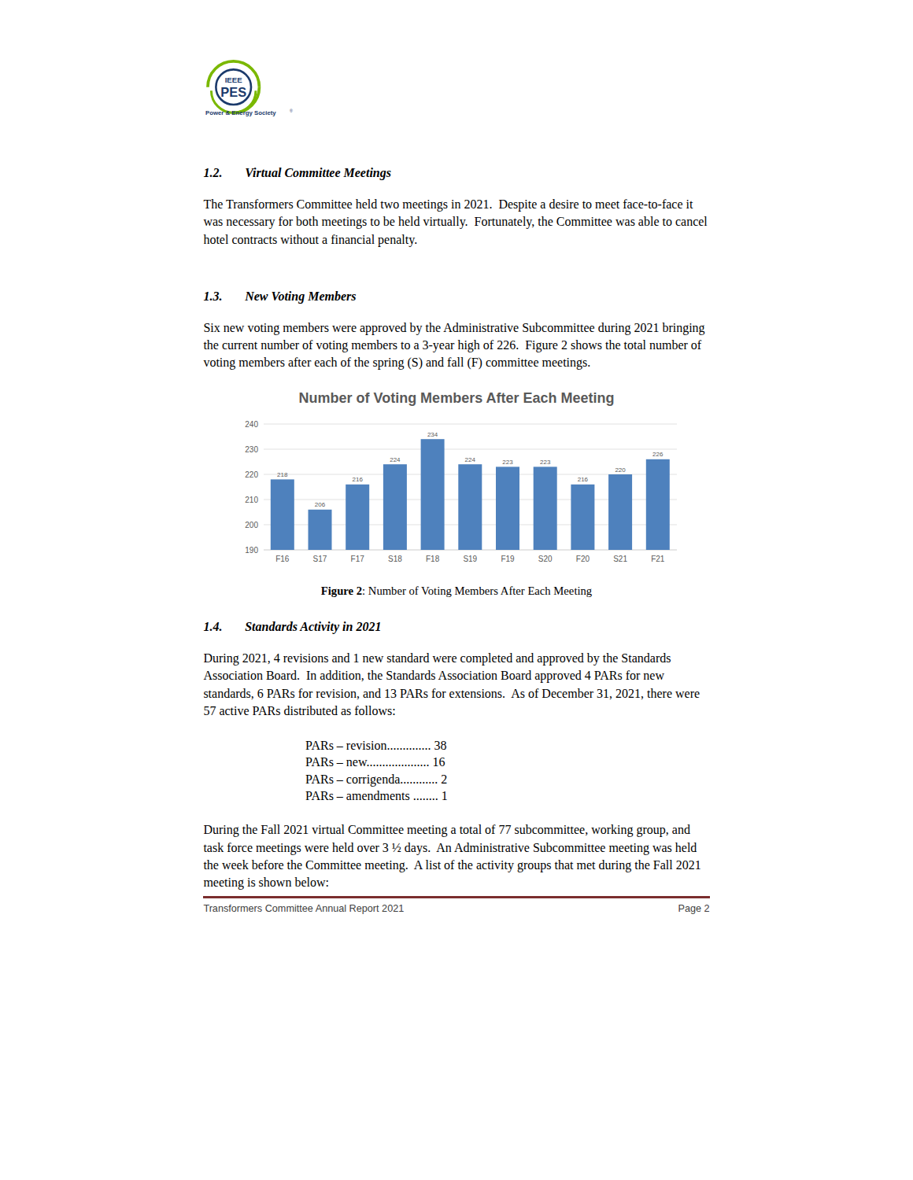IEEE PES Power & Energy Society ®
1.2. Virtual Committee Meetings
The Transformers Committee held two meetings in 2021. Despite a desire to meet face-to-face it was necessary for both meetings to be held virtually. Fortunately, the Committee was able to cancel hotel contracts without a financial penalty.
1.3. New Voting Members
Six new voting members were approved by the Administrative Subcommittee during 2021 bringing the current number of voting members to a 3-year high of 226. Figure 2 shows the total number of voting members after each of the spring (S) and fall (F) committee meetings.
Number of Voting Members After Each Meeting
240 230 220 210 200 190 218 206 216 224 234 224 223 223 216 220 226 F16 S17 F17 S18 F18 S19 F19 S20 F20 S21 F21
Figure 2: Number of Voting Members After Each Meeting
1.4. Standards Activity in 2021
During 2021, 4 revisions and 1 new standard were completed and approved by the Standards Association Board. In addition, the Standards Association Board approved 4 PARs for new standards, 6 PARs for revision, and 13 PARs for extensions. As of December 31, 2021, there were 57 active PARs distributed as follows:
PARs – revision.............. 38
PARs – new.................... 16
PARs – corrigenda............ 2
PARs – amendments ........ 1
During the Fall 2021 virtual Committee meeting a total of 77 subcommittee, working group, and task force meetings were held over 3 ½ days. An Administrative Subcommittee meeting was held the week before the Committee meeting. A list of the activity groups that met during the Fall 2021 meeting is shown below:
Transformers Committee Annual Report 2021 Page 2